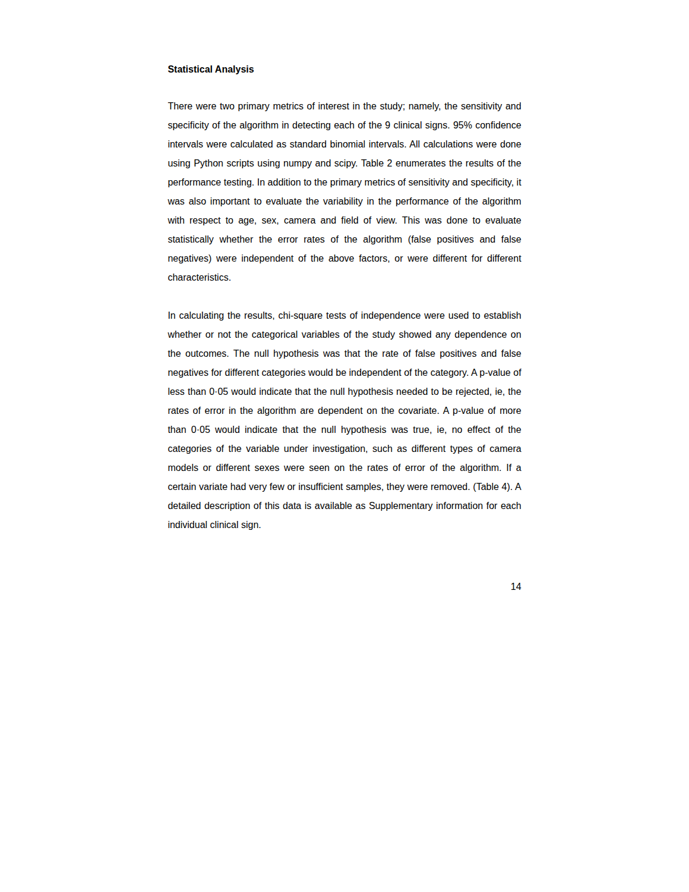Statistical Analysis
There were two primary metrics of interest in the study; namely, the sensitivity and specificity of the algorithm in detecting each of the 9 clinical signs. 95% confidence intervals were calculated as standard binomial intervals. All calculations were done using Python scripts using numpy and scipy. Table 2 enumerates the results of the performance testing. In addition to the primary metrics of sensitivity and specificity, it was also important to evaluate the variability in the performance of the algorithm with respect to age, sex, camera and field of view. This was done to evaluate statistically whether the error rates of the algorithm (false positives and false negatives) were independent of the above factors, or were different for different characteristics.
In calculating the results, chi-square tests of independence were used to establish whether or not the categorical variables of the study showed any dependence on the outcomes. The null hypothesis was that the rate of false positives and false negatives for different categories would be independent of the category. A p-value of less than 0·05 would indicate that the null hypothesis needed to be rejected, ie, the rates of error in the algorithm are dependent on the covariate. A p-value of more than 0·05 would indicate that the null hypothesis was true, ie, no effect of the categories of the variable under investigation, such as different types of camera models or different sexes were seen on the rates of error of the algorithm. If a certain variate had very few or insufficient samples, they were removed. (Table 4). A detailed description of this data is available as Supplementary information for each individual clinical sign.
14